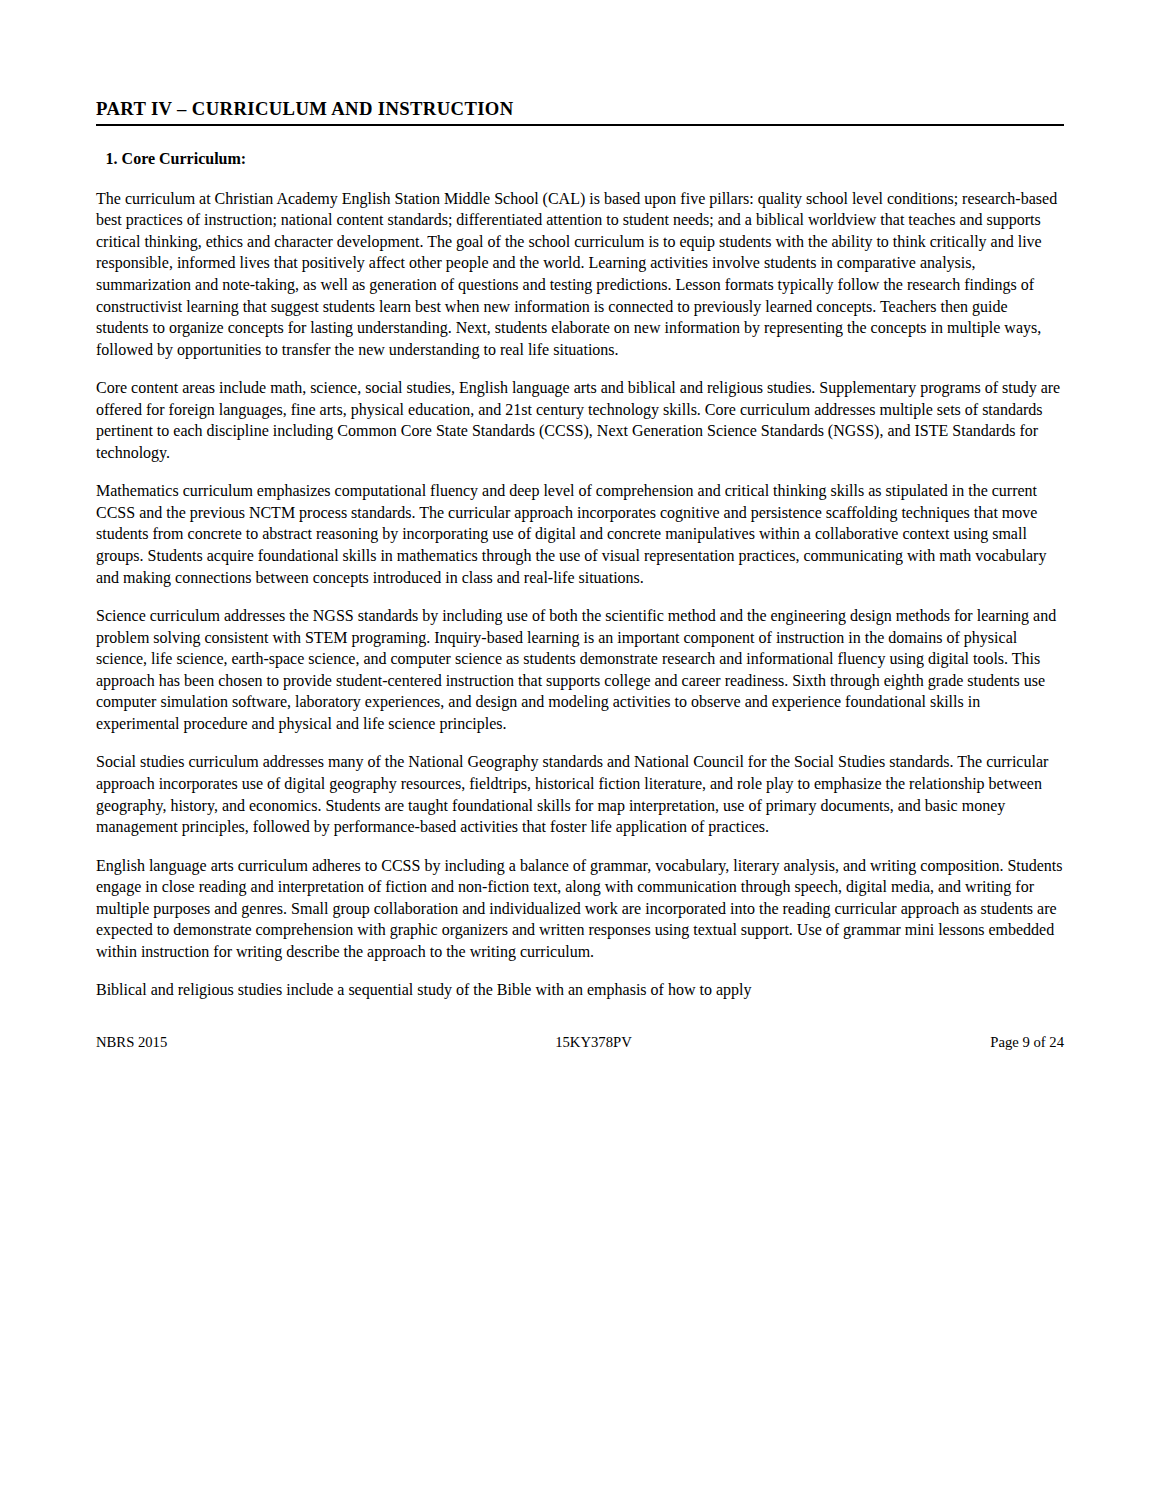PART IV – CURRICULUM AND INSTRUCTION
Core Curriculum:
The curriculum at Christian Academy English Station Middle School (CAL) is based upon five pillars: quality school level conditions; research-based best practices of instruction; national content standards; differentiated attention to student needs; and a biblical worldview that teaches and supports critical thinking, ethics and character development. The goal of the school curriculum is to equip students with the ability to think critically and live responsible, informed lives that positively affect other people and the world. Learning activities involve students in comparative analysis, summarization and note-taking, as well as generation of questions and testing predictions. Lesson formats typically follow the research findings of constructivist learning that suggest students learn best when new information is connected to previously learned concepts. Teachers then guide students to organize concepts for lasting understanding. Next, students elaborate on new information by representing the concepts in multiple ways, followed by opportunities to transfer the new understanding to real life situations.
Core content areas include math, science, social studies, English language arts and biblical and religious studies. Supplementary programs of study are offered for foreign languages, fine arts, physical education, and 21st century technology skills. Core curriculum addresses multiple sets of standards pertinent to each discipline including Common Core State Standards (CCSS), Next Generation Science Standards (NGSS), and ISTE Standards for technology.
Mathematics curriculum emphasizes computational fluency and deep level of comprehension and critical thinking skills as stipulated in the current CCSS and the previous NCTM process standards. The curricular approach incorporates cognitive and persistence scaffolding techniques that move students from concrete to abstract reasoning by incorporating use of digital and concrete manipulatives within a collaborative context using small groups. Students acquire foundational skills in mathematics through the use of visual representation practices, communicating with math vocabulary and making connections between concepts introduced in class and real-life situations.
Science curriculum addresses the NGSS standards by including use of both the scientific method and the engineering design methods for learning and problem solving consistent with STEM programing. Inquiry-based learning is an important component of instruction in the domains of physical science, life science, earth-space science, and computer science as students demonstrate research and informational fluency using digital tools. This approach has been chosen to provide student-centered instruction that supports college and career readiness. Sixth through eighth grade students use computer simulation software, laboratory experiences, and design and modeling activities to observe and experience foundational skills in experimental procedure and physical and life science principles.
Social studies curriculum addresses many of the National Geography standards and National Council for the Social Studies standards. The curricular approach incorporates use of digital geography resources, fieldtrips, historical fiction literature, and role play to emphasize the relationship between geography, history, and economics. Students are taught foundational skills for map interpretation, use of primary documents, and basic money management principles, followed by performance-based activities that foster life application of practices.
English language arts curriculum adheres to CCSS by including a balance of grammar, vocabulary, literary analysis, and writing composition. Students engage in close reading and interpretation of fiction and non-fiction text, along with communication through speech, digital media, and writing for multiple purposes and genres. Small group collaboration and individualized work are incorporated into the reading curricular approach as students are expected to demonstrate comprehension with graphic organizers and written responses using textual support. Use of grammar mini lessons embedded within instruction for writing describe the approach to the writing curriculum.
Biblical and religious studies include a sequential study of the Bible with an emphasis of how to apply
NBRS 2015 15KY378PV Page 9 of 24